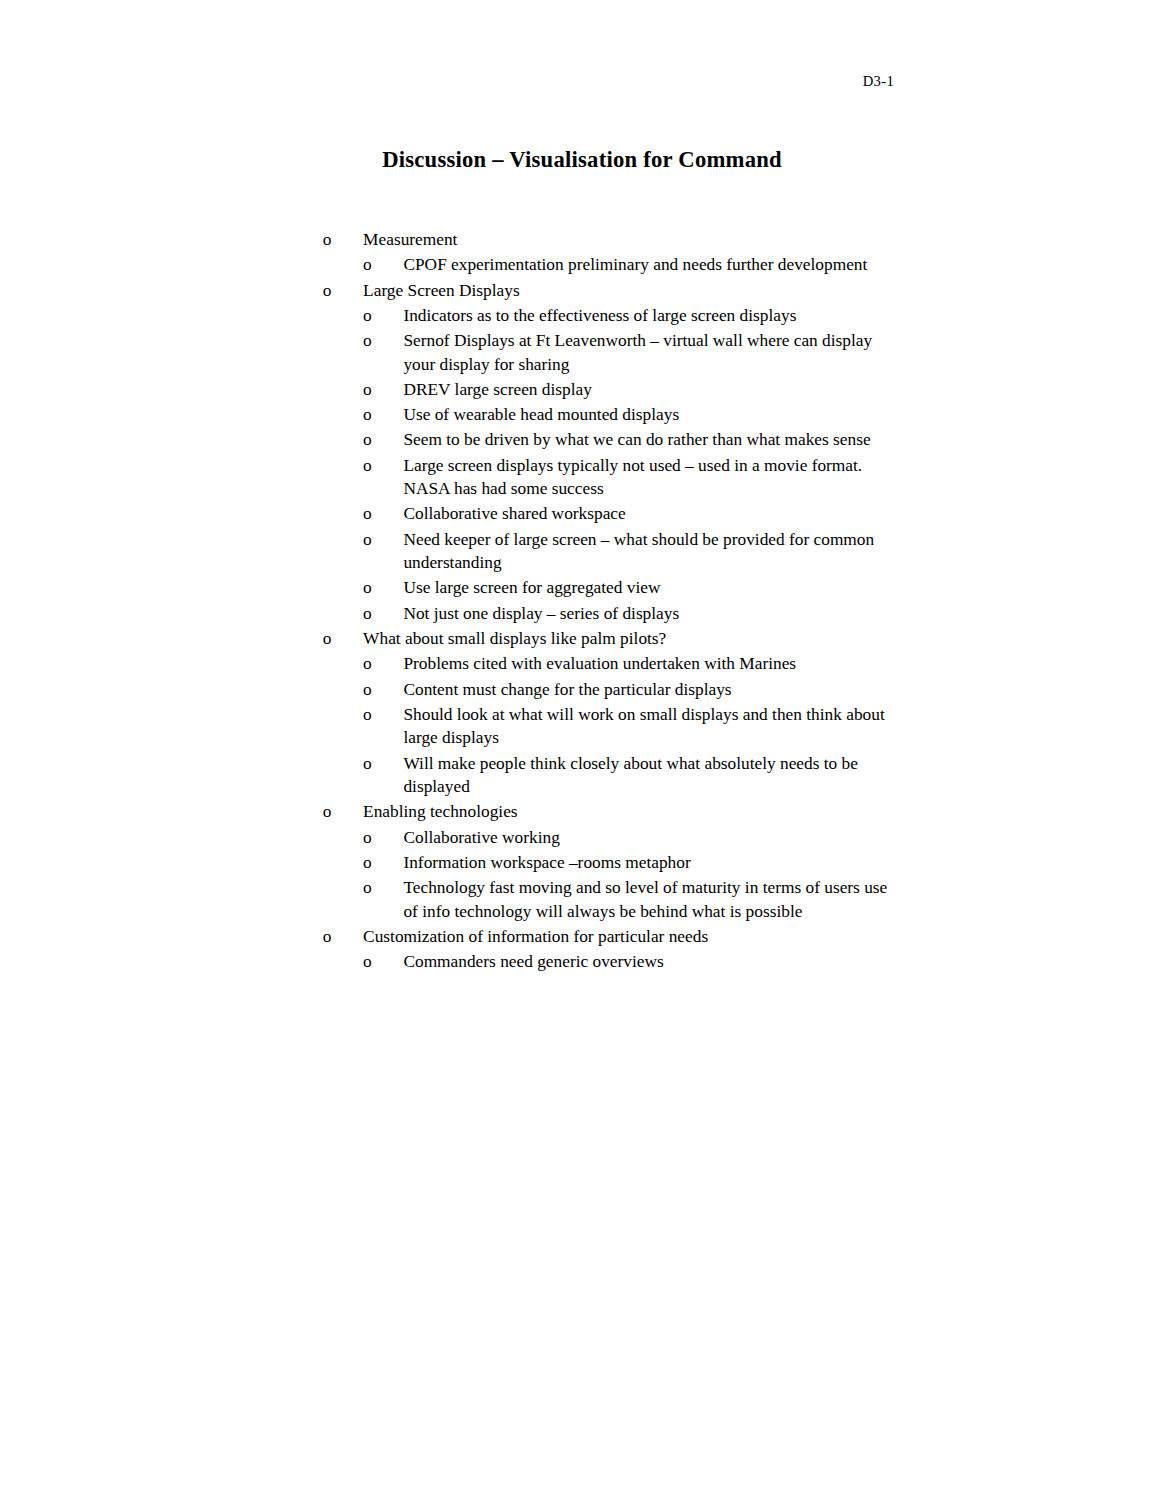D3-1
Discussion – Visualisation for Command
Measurement
CPOF experimentation preliminary and needs further development
Large Screen Displays
Indicators as to the effectiveness of large screen displays
Sernof Displays at Ft Leavenworth – virtual wall where can display your display for sharing
DREV large screen display
Use of wearable head mounted displays
Seem to be driven by what we can do rather than what makes sense
Large screen displays typically not used – used in a movie format. NASA has had some success
Collaborative shared workspace
Need keeper of large screen – what should be provided for common understanding
Use large screen for aggregated view
Not just one display – series of displays
What about small displays like palm pilots?
Problems cited with evaluation undertaken with Marines
Content must change for the particular displays
Should look at what will work on small displays and then think about large displays
Will make people think closely about what absolutely needs to be displayed
Enabling technologies
Collaborative working
Information workspace –rooms metaphor
Technology fast moving and so level of maturity in terms of users use of info technology will always be behind what is possible
Customization of information for particular needs
Commanders need generic overviews